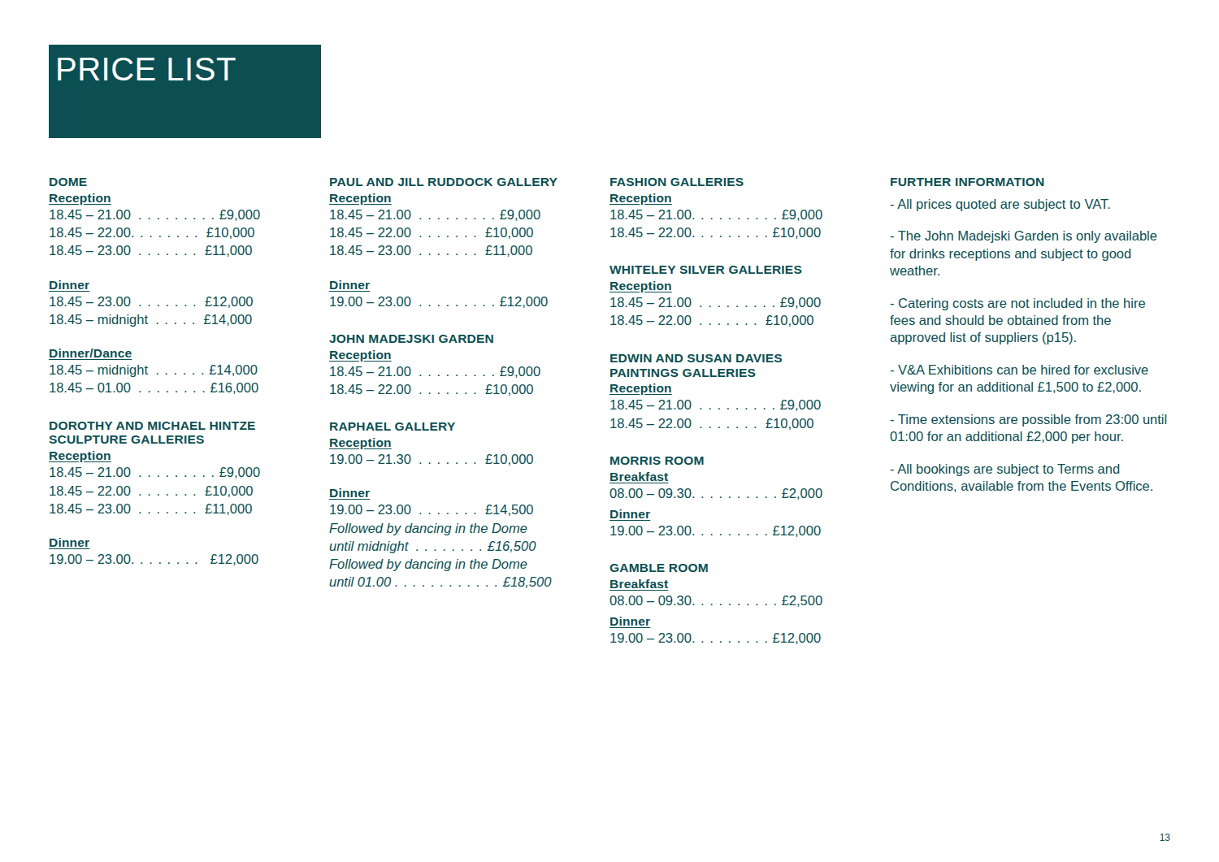PRICE LIST
DOME
Reception
18.45 – 21.00 . . . . . . . . . £9,000
18.45 – 22.00. . . . . . . . £10,000
18.45 – 23.00 . . . . . . . £11,000
Dinner
18.45 – 23.00 . . . . . . . £12,000
18.45 – midnight . . . . . £14,000
Dinner/Dance
18.45 – midnight . . . . . . £14,000
18.45 – 01.00 . . . . . . . . £16,000
DOROTHY AND MICHAEL HINTZE
SCULPTURE GALLERIES
Reception
18.45 – 21.00 . . . . . . . . . £9,000
18.45 – 22.00 . . . . . . . £10,000
18.45 – 23.00 . . . . . . . £11,000
Dinner
19.00 – 23.00. . . . . . . . £12,000
PAUL AND JILL RUDDOCK GALLERY
Reception
18.45 – 21.00 . . . . . . . . . £9,000
18.45 – 22.00 . . . . . . . £10,000
18.45 – 23.00 . . . . . . . £11,000
Dinner
19.00 – 23.00 . . . . . . . . . £12,000
JOHN MADEJSKI GARDEN
Reception
18.45 – 21.00 . . . . . . . . . £9,000
18.45 – 22.00 . . . . . . . £10,000
RAPHAEL GALLERY
Reception
19.00 – 21.30 . . . . . . . £10,000
Dinner
19.00 – 23.00 . . . . . . . £14,500
Followed by dancing in the Dome
until midnight . . . . . . . . £16,500
Followed by dancing in the Dome
until 01.00 . . . . . . . . . . . . £18,500
FASHION GALLERIES
Reception
18.45 – 21.00. . . . . . . . . . £9,000
18.45 – 22.00. . . . . . . . . £10,000
WHITELEY SILVER GALLERIES
Reception
18.45 – 21.00 . . . . . . . . . £9,000
18.45 – 22.00 . . . . . . . £10,000
EDWIN AND SUSAN DAVIES
PAINTINGS GALLERIES
Reception
18.45 – 21.00 . . . . . . . . . £9,000
18.45 – 22.00 . . . . . . . £10,000
MORRIS ROOM
Breakfast
08.00 – 09.30. . . . . . . . . . £2,000
Dinner
19.00 – 23.00. . . . . . . . . £12,000
GAMBLE ROOM
Breakfast
08.00 – 09.30. . . . . . . . . . £2,500
Dinner
19.00 – 23.00. . . . . . . . . £12,000
FURTHER INFORMATION
- All prices quoted are subject to VAT.
- The John Madejski Garden is only available for drinks receptions and subject to good weather.
- Catering costs are not included in the hire fees and should be obtained from the approved list of suppliers (p15).
- V&A Exhibitions can be hired for exclusive viewing for an additional £1,500 to £2,000.
- Time extensions are possible from 23:00 until 01:00 for an additional £2,000 per hour.
- All bookings are subject to Terms and Conditions, available from the Events Office.
13